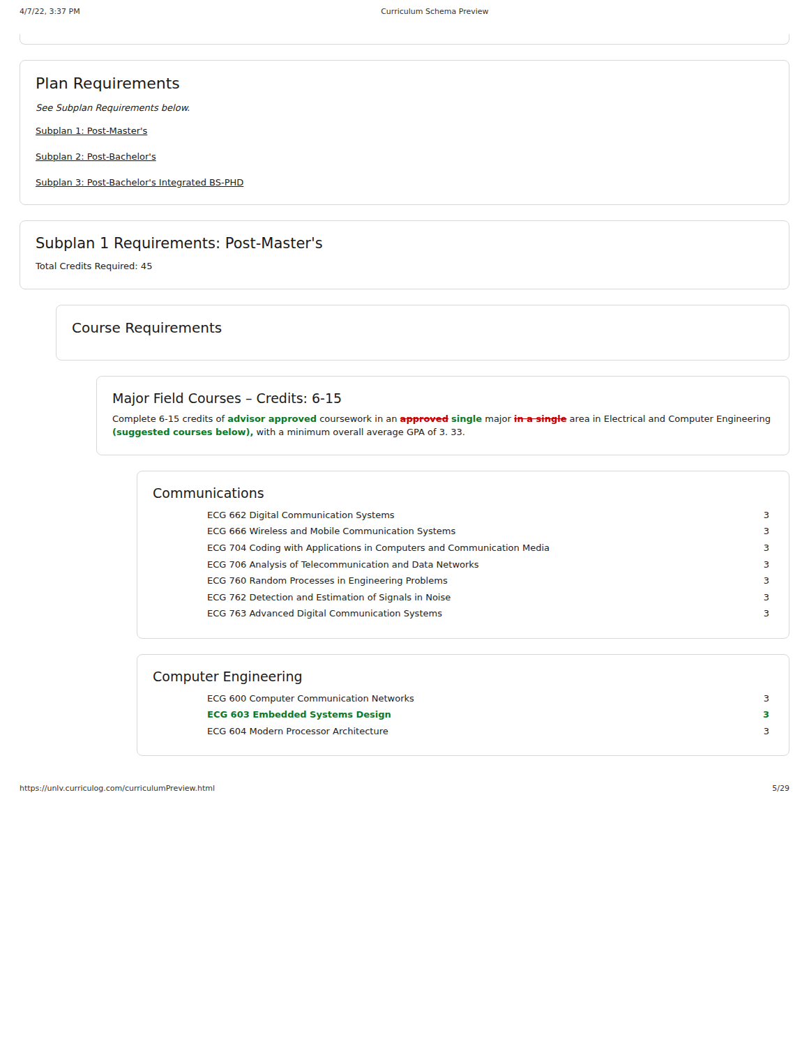4/7/22, 3:37 PM
Curriculum Schema Preview
Plan Requirements
See Subplan Requirements below.
Subplan 1: Post-Master's
Subplan 2: Post-Bachelor's
Subplan 3: Post-Bachelor's Integrated BS-PHD
Subplan 1 Requirements: Post-Master's
Total Credits Required: 45
Course Requirements
Major Field Courses – Credits: 6-15
Complete 6-15 credits of advisor approved coursework in an approved single major in a single area in Electrical and Computer Engineering (suggested courses below), with a minimum overall average GPA of 3. 33.
Communications
| ECG 662 Digital Communication Systems | 3 |
| ECG 666 Wireless and Mobile Communication Systems | 3 |
| ECG 704 Coding with Applications in Computers and Communication Media | 3 |
| ECG 706 Analysis of Telecommunication and Data Networks | 3 |
| ECG 760 Random Processes in Engineering Problems | 3 |
| ECG 762 Detection and Estimation of Signals in Noise | 3 |
| ECG 763 Advanced Digital Communication Systems | 3 |
Computer Engineering
| ECG 600 Computer Communication Networks | 3 |
| ECG 603 Embedded Systems Design | 3 |
| ECG 604 Modern Processor Architecture | 3 |
https://unlv.curriculog.com/curriculumPreview.html
5/29